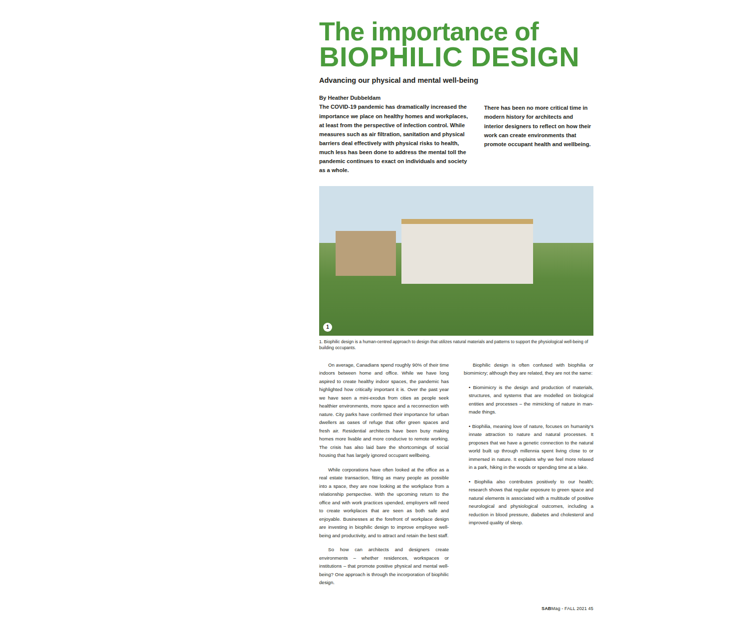The importance of BIOPHILIC DESIGN
Advancing our physical and mental well-being
By Heather Dubbeldam
The COVID-19 pandemic has dramatically increased the importance we place on healthy homes and workplaces, at least from the perspective of infection control. While measures such as air filtration, sanitation and physical barriers deal effectively with physical risks to health, much less has been done to address the mental toll the pandemic continues to exact on individuals and society as a whole.
There has been no more critical time in modern history for architects and interior designers to reflect on how their work can create environments that promote occupant health and wellbeing.
1
1. Biophilic design is a human-centred approach to design that utilizes natural materials and patterns to support the physiological well-being of building occupants.
On average, Canadians spend roughly 90% of their time indoors between home and office. While we have long aspired to create healthy indoor spaces, the pandemic has highlighted how critically important it is. Over the past year we have seen a mini-exodus from cities as people seek healthier environments, more space and a reconnection with nature. City parks have confirmed their importance for urban dwellers as oases of refuge that offer green spaces and fresh air. Residential architects have been busy making homes more livable and more conducive to remote working. The crisis has also laid bare the shortcomings of social housing that has largely ignored occupant wellbeing.
While corporations have often looked at the office as a real estate transaction, fitting as many people as possible into a space, they are now looking at the workplace from a relationship perspective. With the upcoming return to the office and with work practices upended, employers will need to create workplaces that are seen as both safe and enjoyable. Businesses at the forefront of workplace design are investing in biophilic design to improve employee well-being and productivity, and to attract and retain the best staff.
So how can architects and designers create environments – whether residences, workspaces or institutions – that promote positive physical and mental well-being? One approach is through the incorporation of biophilic design.
Biophilic design is often confused with biophilia or biomimicry; although they are related, they are not the same:
• Biomimicry is the design and production of materials, structures, and systems that are modelled on biological entities and processes – the mimicking of nature in man-made things.
• Biophilia, meaning love of nature, focuses on humanity's innate attraction to nature and natural processes. It proposes that we have a genetic connection to the natural world built up through millennia spent living close to or immersed in nature. It explains why we feel more relaxed in a park, hiking in the woods or spending time at a lake.
• Biophilia also contributes positively to our health; research shows that regular exposure to green space and natural elements is associated with a multitude of positive neurological and physiological outcomes, including a reduction in blood pressure, diabetes and cholesterol and improved quality of sleep.
SABMag - FALL 2021 45